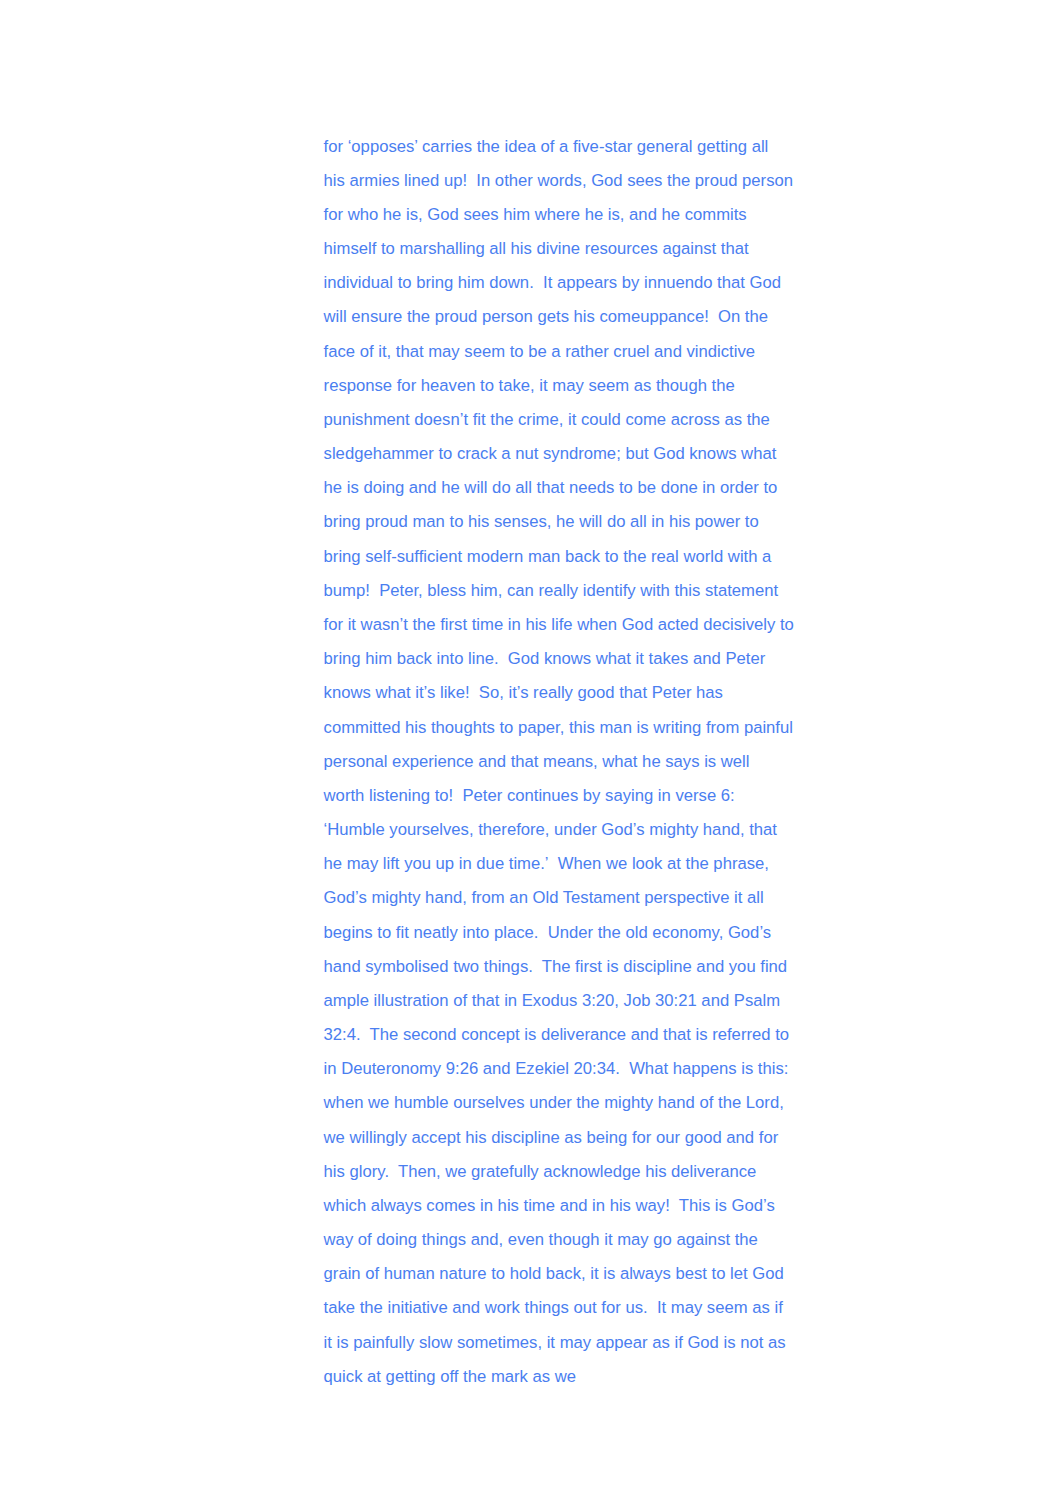for ‘opposes’ carries the idea of a five-star general getting all his armies lined up! In other words, God sees the proud person for who he is, God sees him where he is, and he commits himself to marshalling all his divine resources against that individual to bring him down. It appears by innuendo that God will ensure the proud person gets his comeuppance! On the face of it, that may seem to be a rather cruel and vindictive response for heaven to take, it may seem as though the punishment doesn’t fit the crime, it could come across as the sledgehammer to crack a nut syndrome; but God knows what he is doing and he will do all that needs to be done in order to bring proud man to his senses, he will do all in his power to bring self-sufficient modern man back to the real world with a bump! Peter, bless him, can really identify with this statement for it wasn’t the first time in his life when God acted decisively to bring him back into line. God knows what it takes and Peter knows what it’s like! So, it’s really good that Peter has committed his thoughts to paper, this man is writing from painful personal experience and that means, what he says is well worth listening to! Peter continues by saying in verse 6: ‘Humble yourselves, therefore, under God’s mighty hand, that he may lift you up in due time.’ When we look at the phrase, God’s mighty hand, from an Old Testament perspective it all begins to fit neatly into place. Under the old economy, God’s hand symbolised two things. The first is discipline and you find ample illustration of that in Exodus 3:20, Job 30:21 and Psalm 32:4. The second concept is deliverance and that is referred to in Deuteronomy 9:26 and Ezekiel 20:34. What happens is this: when we humble ourselves under the mighty hand of the Lord, we willingly accept his discipline as being for our good and for his glory. Then, we gratefully acknowledge his deliverance which always comes in his time and in his way! This is God’s way of doing things and, even though it may go against the grain of human nature to hold back, it is always best to let God take the initiative and work things out for us. It may seem as if it is painfully slow sometimes, it may appear as if God is not as quick at getting off the mark as we